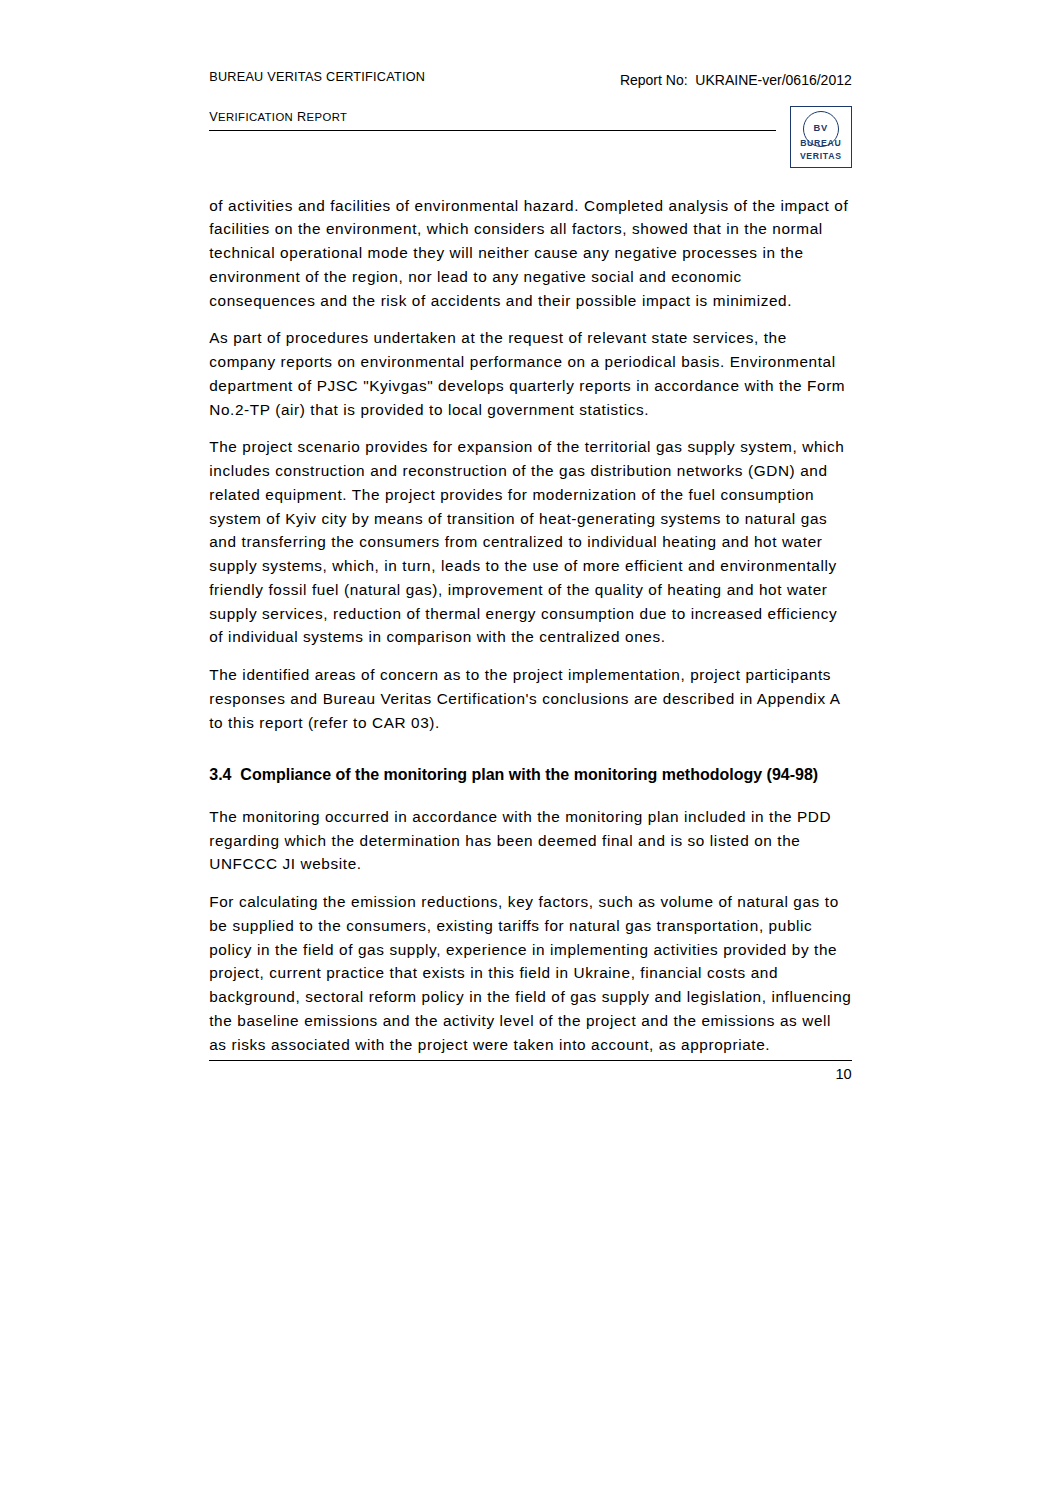BUREAU VERITAS CERTIFICATION
Report No: UKRAINE-ver/0616/2012
VERIFICATION REPORT
BV
BUREAU
VERITAS
of activities and facilities of environmental hazard. Completed analysis of the impact of facilities on the environment, which considers all factors, showed that in the normal technical operational mode they will neither cause any negative processes in the environment of the region, nor lead to any negative social and economic consequences and the risk of accidents and their possible impact is minimized.
As part of procedures undertaken at the request of relevant state services, the company reports on environmental performance on a periodical basis. Environmental department of PJSC "Kyivgas" develops quarterly reports in accordance with the Form No.2-TP (air) that is provided to local government statistics.
The project scenario provides for expansion of the territorial gas supply system, which includes construction and reconstruction of the gas distribution networks (GDN) and related equipment. The project provides for modernization of the fuel consumption system of Kyiv city by means of transition of heat-generating systems to natural gas and transferring the consumers from centralized to individual heating and hot water supply systems, which, in turn, leads to the use of more efficient and environmentally friendly fossil fuel (natural gas), improvement of the quality of heating and hot water supply services, reduction of thermal energy consumption due to increased efficiency of individual systems in comparison with the centralized ones.
The identified areas of concern as to the project implementation, project participants responses and Bureau Veritas Certification's conclusions are described in Appendix A to this report (refer to CAR 03).
3.4 Compliance of the monitoring plan with the monitoring methodology (94-98)
The monitoring occurred in accordance with the monitoring plan included in the PDD regarding which the determination has been deemed final and is so listed on the UNFCCC JI website.
For calculating the emission reductions, key factors, such as volume of natural gas to be supplied to the consumers, existing tariffs for natural gas transportation, public policy in the field of gas supply, experience in implementing activities provided by the project, current practice that exists in this field in Ukraine, financial costs and background, sectoral reform policy in the field of gas supply and legislation, influencing the baseline emissions and the activity level of the project and the emissions as well as risks associated with the project were taken into account, as appropriate.
10